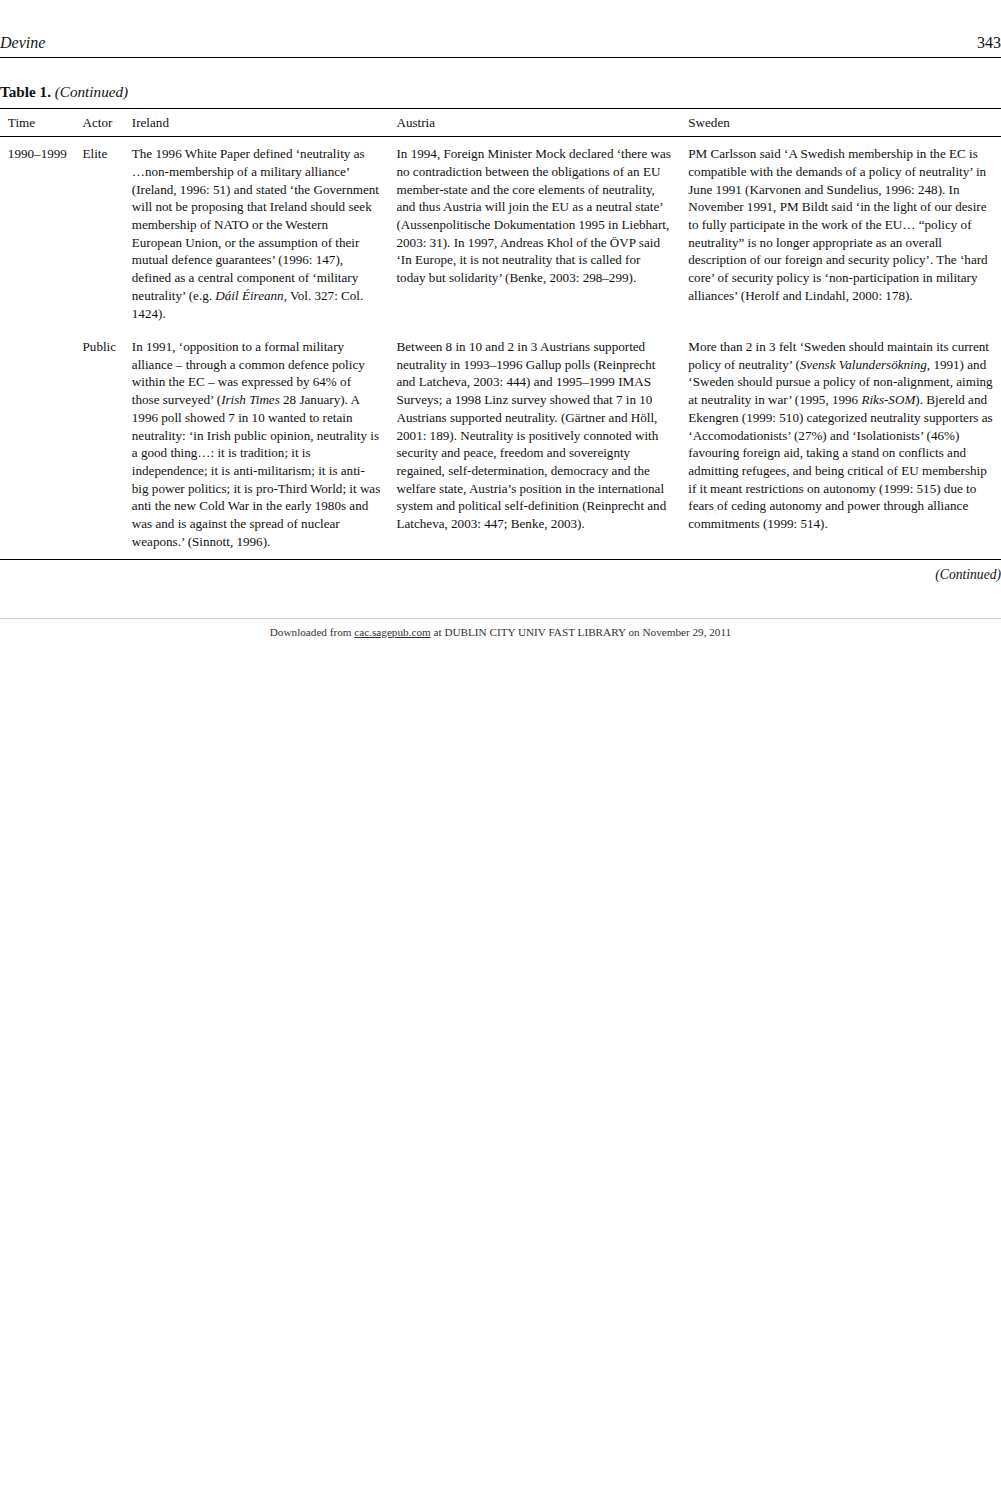Devine 343
Table 1. (Continued)
| Time | Actor | Ireland | Austria | Sweden |
| --- | --- | --- | --- | --- |
| 1990–1999 | Elite | The 1996 White Paper defined ‘neutrality as …non-membership of a military alliance’ (Ireland, 1996: 51) and stated ‘the Government will not be proposing that Ireland should seek membership of NATO or the Western European Union, or the assumption of their mutual defence guarantees’ (1996: 147), defined as a central component of ‘military neutrality’ (e.g. Dáil Éireann , Vol. 327: Col. 1424). | In 1994, Foreign Minister Mock declared ‘there was no contradiction between the obligations of an EU member-state and the core elements of neutrality, and thus Austria will join the EU as a neutral state’ (Aussenpolitische Dokumentation 1995 in Liebhart, 2003: 31). In 1997, Andreas Khol of the ÖVP said ‘In Europe, it is not neutrality that is called for today but solidarity’ (Benke, 2003: 298–299). | PM Carlsson said ‘A Swedish membership in the EC is compatible with the demands of a policy of neutrality’ in June 1991 (Karvonen and Sundelius, 1996: 248). In November 1991, PM Bildt said ‘in the light of our desire to fully participate in the work of the EU… “policy of neutrality” is no longer appropriate as an overall description of our foreign and security policy’. The ‘hard core’ of security policy is ‘non-participation in military alliances’ (Herolf and Lindahl, 2000: 178). |
| | Public | In 1991, ‘opposition to a formal military alliance – through a common defence policy within the EC – was expressed by 64% of those surveyed’ ( Irish Times 28 January). A 1996 poll showed 7 in 10 wanted to retain neutrality: ‘in Irish public opinion, neutrality is a good thing…: it is tradition; it is independence; it is anti-militarism; it is anti-big power politics; it is pro-Third World; it was anti the new Cold War in the early 1980s and was and is against the spread of nuclear weapons.’ (Sinnott, 1996). | Between 8 in 10 and 2 in 3 Austrians supported neutrality in 1993–1996 Gallup polls (Reinprecht and Latcheva, 2003: 444) and 1995–1999 IMAS Surveys; a 1998 Linz survey showed that 7 in 10 Austrians supported neutrality. (Gärtner and Höll, 2001: 189). Neutrality is positively connoted with security and peace, freedom and sovereignty regained, self-determination, democracy and the welfare state, Austria’s position in the international system and political self-definition (Reinprecht and Latcheva, 2003: 447; Benke, 2003). | More than 2 in 3 felt ‘Sweden should maintain its current policy of neutrality’ ( Svensk Valundersökning , 1991) and ‘Sweden should pursue a policy of non-alignment, aiming at neutrality in war’ (1995, 1996 Riks-SOM ). Bjereld and Ekengren (1999: 510) categorized neutrality supporters as ‘Accomodationists’ (27%) and ‘Isolationists’ (46%) favouring foreign aid, taking a stand on conflicts and admitting refugees, and being critical of EU membership if it meant restrictions on autonomy (1999: 515) due to fears of ceding autonomy and power through alliance commitments (1999: 514). |
(Continued)
Downloaded from cac.sagepub.com at DUBLIN CITY UNIV FAST LIBRARY on November 29, 2011